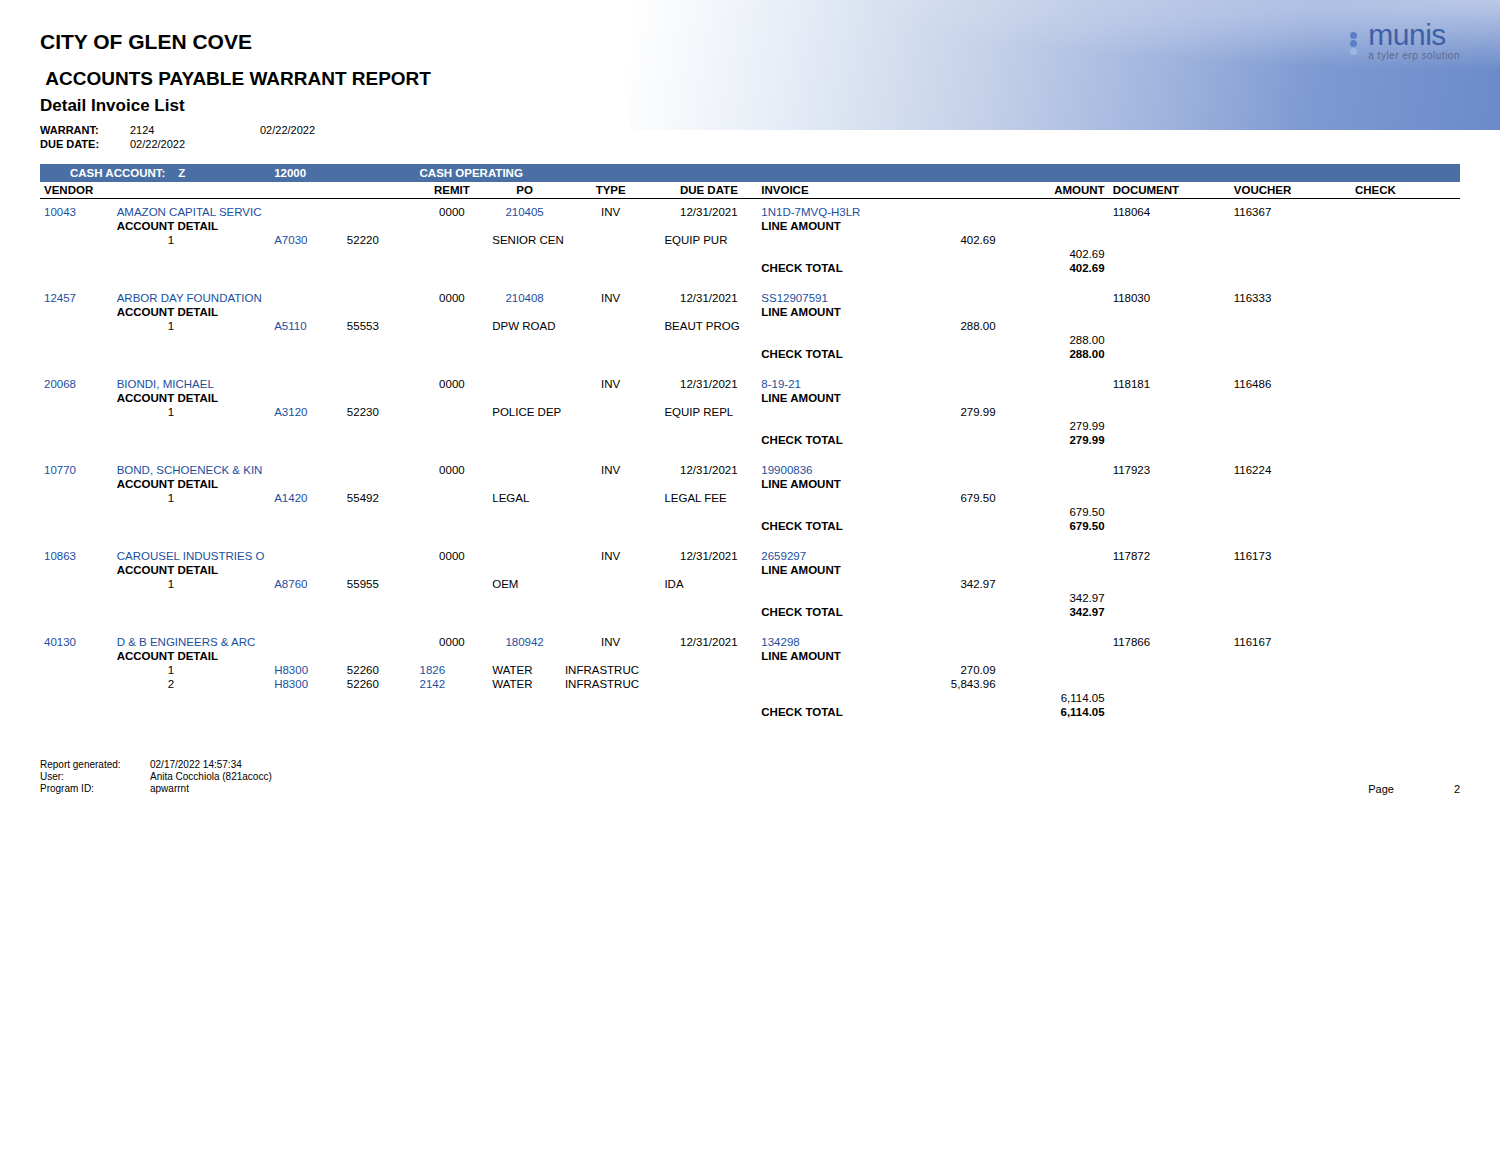munis
a tyler erp solution
CITY OF GLEN COVE
ACCOUNTS PAYABLE WARRANT REPORT
Detail Invoice List
WARRANT: 212402/22/2022
DUE DATE: 02/22/2022
| CASH ACCOUNT: Z | 12000 | CASH OPERATING | |
| VENDOR | | | | REMIT | PO | TYPE | DUE DATE | INVOICE | | AMOUNT | DOCUMENT | VOUCHER | CHECK |
| 10043 | AMAZON CAPITAL SERVIC | 0000 | 210405 | INV | 12/31/2021 | 1N1D-7MVQ-H3LR | | 118064 | 116367 | |
| | ACCOUNT DETAIL | | | | | LINE AMOUNT | | | | |
| | 1 | A7030 | 52220 | | SENIOR CEN | EQUIP PUR | | 402.69 | | | | |
| | 402.69 | | | |
| | CHECK TOTAL | 402.69 | | | |
| 12457 | ARBOR DAY FOUNDATION | 0000 | 210408 | INV | 12/31/2021 | SS12907591 | | 118030 | 116333 | |
| | ACCOUNT DETAIL | | | | | LINE AMOUNT | | | | |
| | 1 | A5110 | 55553 | | DPW ROAD | BEAUT PROG | | 288.00 | | | | |
| | 288.00 | | | |
| | CHECK TOTAL | 288.00 | | | |
| 20068 | BIONDI, MICHAEL | 0000 | | INV | 12/31/2021 | 8-19-21 | | 118181 | 116486 | |
| | ACCOUNT DETAIL | | | | | LINE AMOUNT | | | | |
| | 1 | A3120 | 52230 | | POLICE DEP | EQUIP REPL | | 279.99 | | | | |
| | 279.99 | | | |
| | CHECK TOTAL | 279.99 | | | |
| 10770 | BOND, SCHOENECK & KIN | 0000 | | INV | 12/31/2021 | 19900836 | | 117923 | 116224 | |
| | ACCOUNT DETAIL | | | | | LINE AMOUNT | | | | |
| | 1 | A1420 | 55492 | | LEGAL | LEGAL FEE | | 679.50 | | | | |
| | 679.50 | | | |
| | CHECK TOTAL | 679.50 | | | |
| 10863 | CAROUSEL INDUSTRIES O | 0000 | | INV | 12/31/2021 | 2659297 | | 117872 | 116173 | |
| | ACCOUNT DETAIL | | | | | LINE AMOUNT | | | | |
| | 1 | A8760 | 55955 | | OEM | IDA | | 342.97 | | | | |
| | 342.97 | | | |
| | CHECK TOTAL | 342.97 | | | |
| 40130 | D & B ENGINEERS & ARC | 0000 | 180942 | INV | 12/31/2021 | 134298 | | 117866 | 116167 | |
| | ACCOUNT DETAIL | | | | | LINE AMOUNT | | | | |
| | 1 | H8300 | 52260 | 1826 | WATER | INFRASTRUC | | | 270.09 | | | | |
| | 2 | H8300 | 52260 | 2142 | WATER | INFRASTRUC | | | 5,843.96 | | | | |
| | 6,114.05 | | | |
| | CHECK TOTAL | 6,114.05 | | | |
Report generated: 02/17/2022 14:57:34
User: Anita Cocchiola (821acocc)
Program ID: apwarrnt
Page2